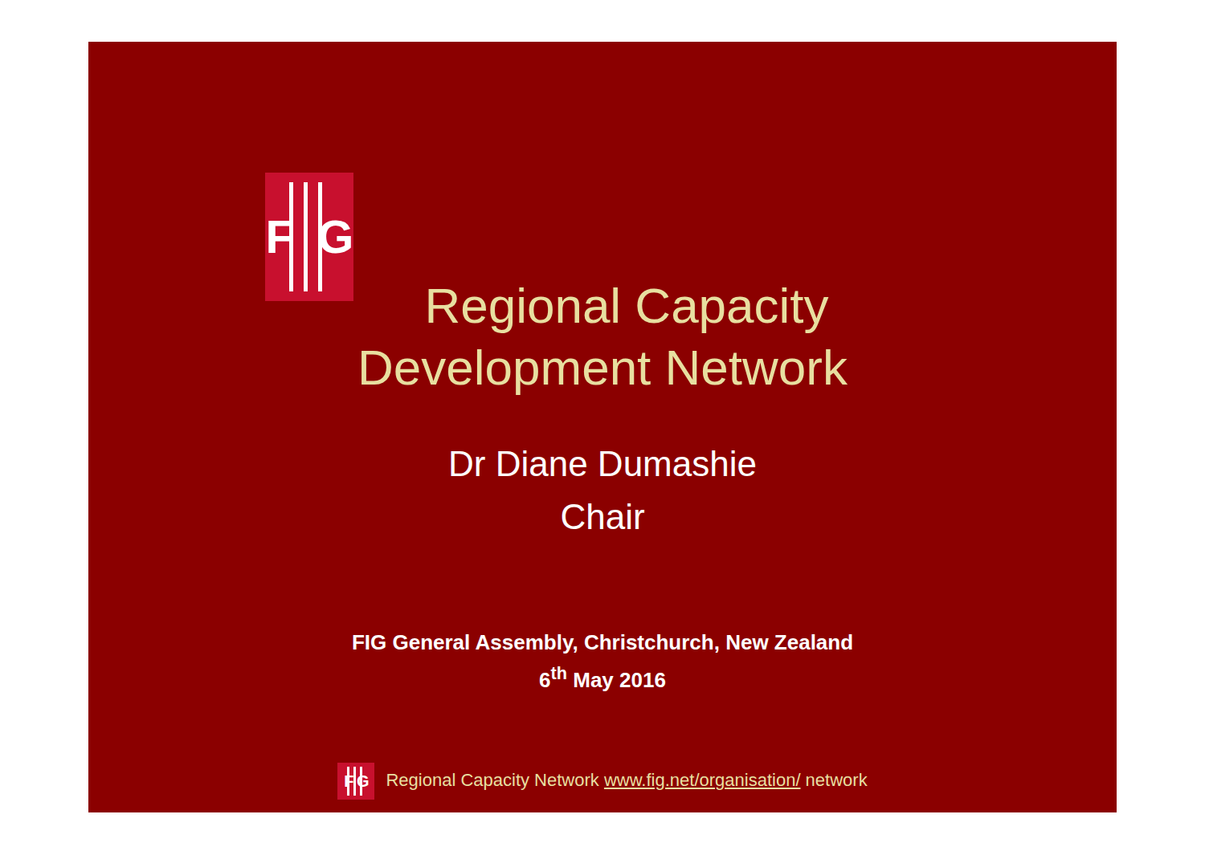F G
Regional Capacity Development Network
Dr Diane Dumashie
Chair
FIG General Assembly, Christchurch, New Zealand
6th May 2016
F G Regional Capacity Network www.fig.net/organisation/ network